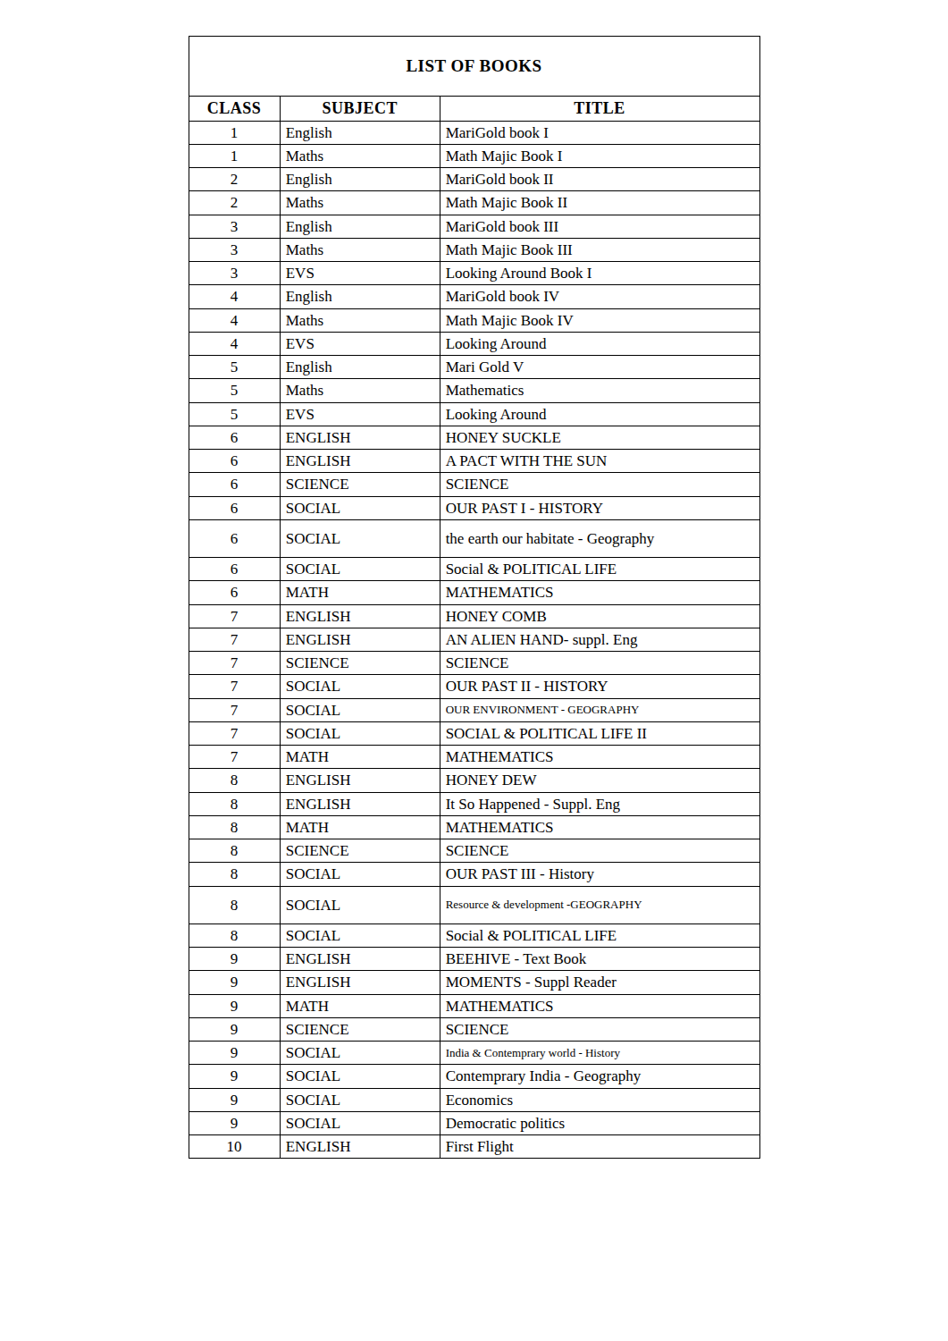LIST OF BOOKS
| CLASS | SUBJECT | TITLE |
| --- | --- | --- |
| 1 | English | MariGold book I |
| 1 | Maths | Math Majic Book I |
| 2 | English | MariGold book II |
| 2 | Maths | Math Majic Book II |
| 3 | English | MariGold book III |
| 3 | Maths | Math Majic Book III |
| 3 | EVS | Looking Around Book I |
| 4 | English | MariGold book IV |
| 4 | Maths | Math Majic Book IV |
| 4 | EVS | Looking Around |
| 5 | English | Mari Gold V |
| 5 | Maths | Mathematics |
| 5 | EVS | Looking Around |
| 6 | ENGLISH | HONEY SUCKLE |
| 6 | ENGLISH | A PACT WITH THE SUN |
| 6 | SCIENCE | SCIENCE |
| 6 | SOCIAL | OUR PAST I - HISTORY |
| 6 | SOCIAL | the earth our habitate - Geography |
| 6 | SOCIAL | Social & POLITICAL LIFE |
| 6 | MATH | MATHEMATICS |
| 7 | ENGLISH | HONEY COMB |
| 7 | ENGLISH | AN ALIEN HAND- suppl. Eng |
| 7 | SCIENCE | SCIENCE |
| 7 | SOCIAL | OUR PAST II - HISTORY |
| 7 | SOCIAL | OUR ENVIRONMENT - GEOGRAPHY |
| 7 | SOCIAL | SOCIAL & POLITICAL LIFE II |
| 7 | MATH | MATHEMATICS |
| 8 | ENGLISH | HONEY DEW |
| 8 | ENGLISH | It So Happened - Suppl. Eng |
| 8 | MATH | MATHEMATICS |
| 8 | SCIENCE | SCIENCE |
| 8 | SOCIAL | OUR PAST III - History |
| 8 | SOCIAL | Resource & development -GEOGRAPHY |
| 8 | SOCIAL | Social & POLITICAL LIFE |
| 9 | ENGLISH | BEEHIVE - Text Book |
| 9 | ENGLISH | MOMENTS - Suppl Reader |
| 9 | MATH | MATHEMATICS |
| 9 | SCIENCE | SCIENCE |
| 9 | SOCIAL | India & Contemprary world - History |
| 9 | SOCIAL | Contemprary India - Geography |
| 9 | SOCIAL | Economics |
| 9 | SOCIAL | Democratic politics |
| 10 | ENGLISH | First Flight |